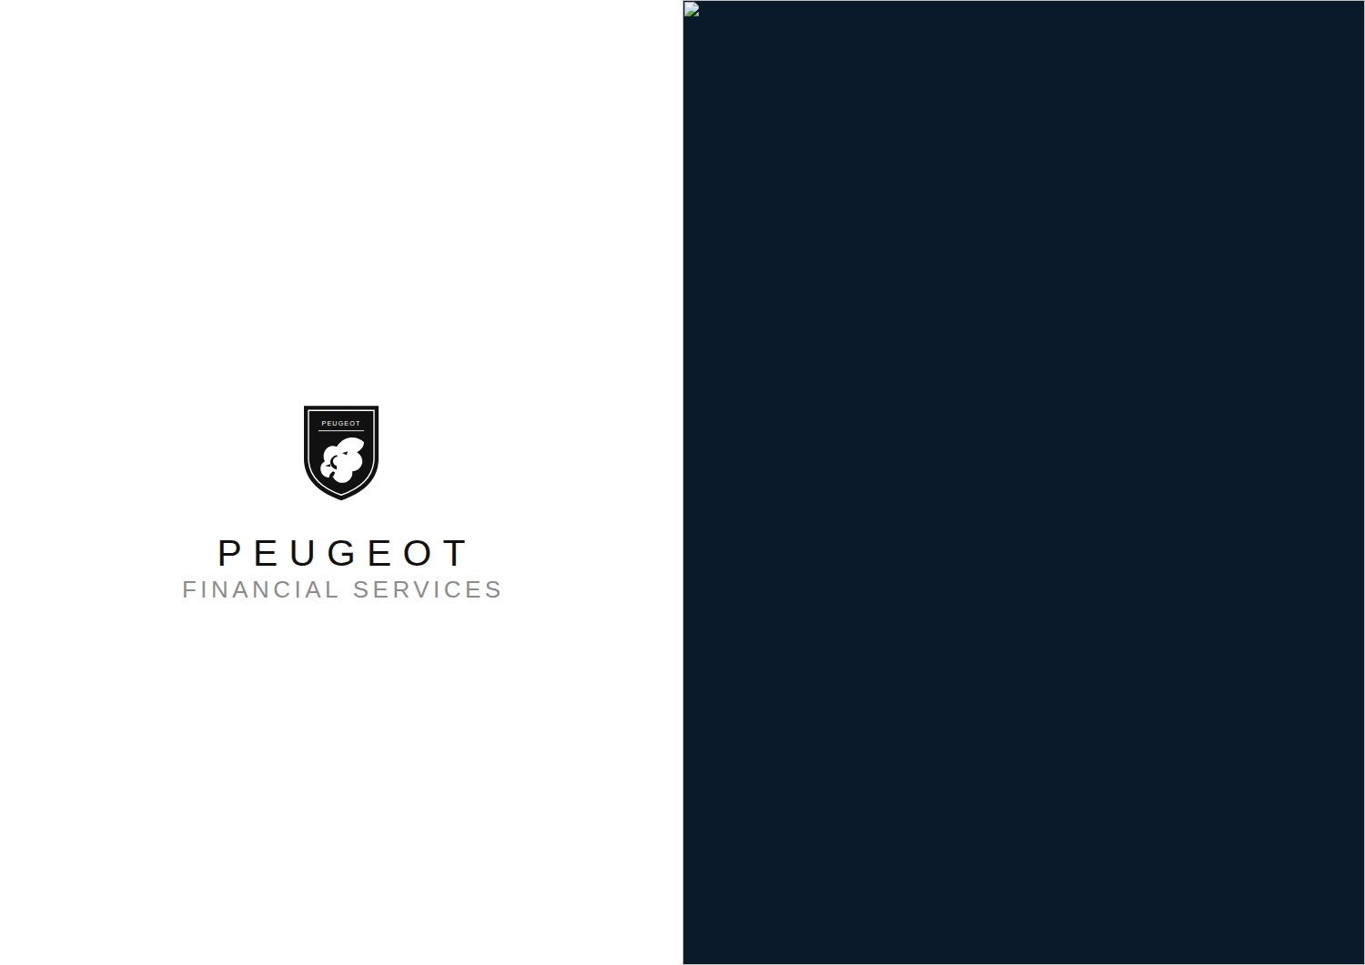PEUGEOT
PEUGEOT
FINANCIAL SERVICES